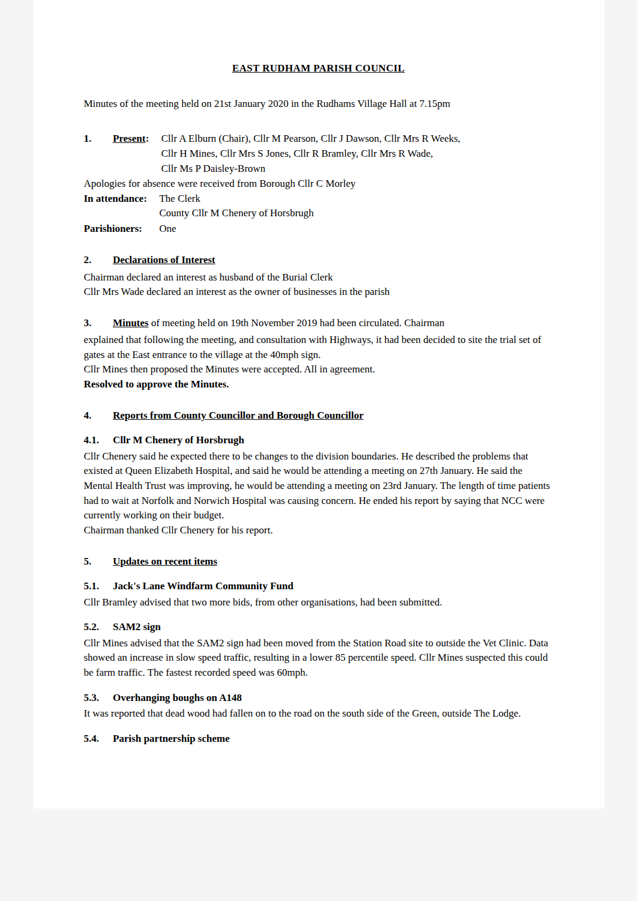EAST RUDHAM PARISH COUNCIL
Minutes of the meeting held on 21st January 2020 in the Rudhams Village Hall at 7.15pm
| 1. Present : | Cllr A Elburn (Chair), Cllr M Pearson, Cllr J Dawson, Cllr Mrs R Weeks, Cllr H Mines, Cllr Mrs S Jones, Cllr R Bramley, Cllr Mrs R Wade, Cllr Ms P Daisley-Brown |
Apologies for absence were received from Borough Cllr C Morley
| In attendance: | The Clerk County Cllr M Chenery of Horsbrugh |
| Parishioners: | One |
2. Declarations of Interest
Chairman declared an interest as husband of the Burial Clerk
Cllr Mrs Wade declared an interest as the owner of businesses in the parish
3. Minutes of meeting held on 19th November 2019 had been circulated. Chairman
explained that following the meeting, and consultation with Highways, it had been decided to site the trial set of gates at the East entrance to the village at the 40mph sign.
Cllr Mines then proposed the Minutes were accepted. All in agreement.
Resolved to approve the Minutes.
4. Reports from County Councillor and Borough Councillor
4.1. Cllr M Chenery of Horsbrugh
Cllr Chenery said he expected there to be changes to the division boundaries. He described the problems that existed at Queen Elizabeth Hospital, and said he would be attending a meeting on 27th January. He said the Mental Health Trust was improving, he would be attending a meeting on 23rd January. The length of time patients had to wait at Norfolk and Norwich Hospital was causing concern. He ended his report by saying that NCC were currently working on their budget.
Chairman thanked Cllr Chenery for his report.
5. Updates on recent items
5.1. Jack's Lane Windfarm Community Fund
Cllr Bramley advised that two more bids, from other organisations, had been submitted.
5.2. SAM2 sign
Cllr Mines advised that the SAM2 sign had been moved from the Station Road site to outside the Vet Clinic. Data showed an increase in slow speed traffic, resulting in a lower 85 percentile speed. Cllr Mines suspected this could be farm traffic. The fastest recorded speed was 60mph.
5.3. Overhanging boughs on A148
It was reported that dead wood had fallen on to the road on the south side of the Green, outside The Lodge.
5.4. Parish partnership scheme